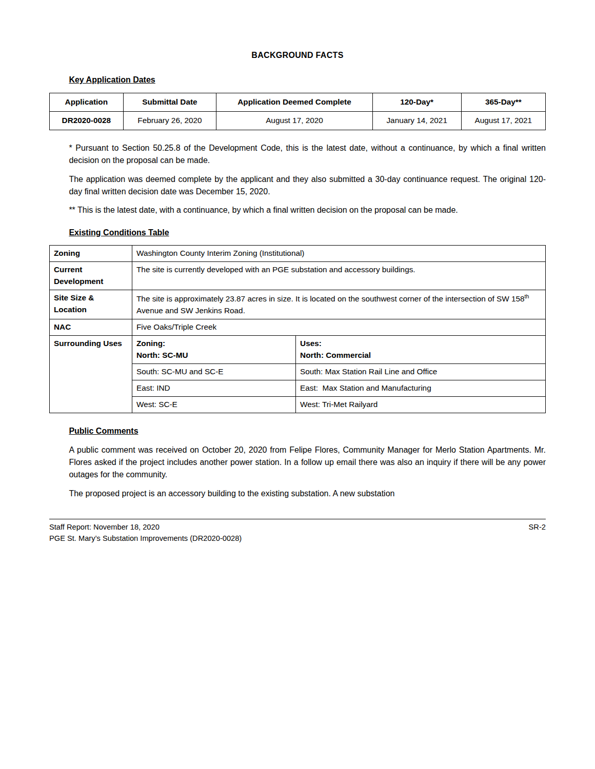BACKGROUND FACTS
Key Application Dates
| Application | Submittal Date | Application Deemed Complete | 120-Day* | 365-Day** |
| --- | --- | --- | --- | --- |
| DR2020-0028 | February 26, 2020 | August 17, 2020 | January 14, 2021 | August 17, 2021 |
* Pursuant to Section 50.25.8 of the Development Code, this is the latest date, without a continuance, by which a final written decision on the proposal can be made.
The application was deemed complete by the applicant and they also submitted a 30-day continuance request. The original 120-day final written decision date was December 15, 2020.
** This is the latest date, with a continuance, by which a final written decision on the proposal can be made.
Existing Conditions Table
| Zoning | Washington County Interim Zoning (Institutional) |
| Current Development | The site is currently developed with an PGE substation and accessory buildings. |
| Site Size & Location | The site is approximately 23.87 acres in size. It is located on the southwest corner of the intersection of SW 158 th Avenue and SW Jenkins Road. |
| NAC | Five Oaks/Triple Creek |
| Surrounding Uses | Zoning: North: SC-MU | Uses: North: Commercial |
| South: SC-MU and SC-E | South: Max Station Rail Line and Office |
| East: IND | East: Max Station and Manufacturing |
| West: SC-E | West: Tri-Met Railyard |
Public Comments
A public comment was received on October 20, 2020 from Felipe Flores, Community Manager for Merlo Station Apartments. Mr. Flores asked if the project includes another power station. In a follow up email there was also an inquiry if there will be any power outages for the community.
The proposed project is an accessory building to the existing substation. A new substation
Staff Report: November 18, 2020
PGE St. Mary’s Substation Improvements (DR2020-0028)
SR-2